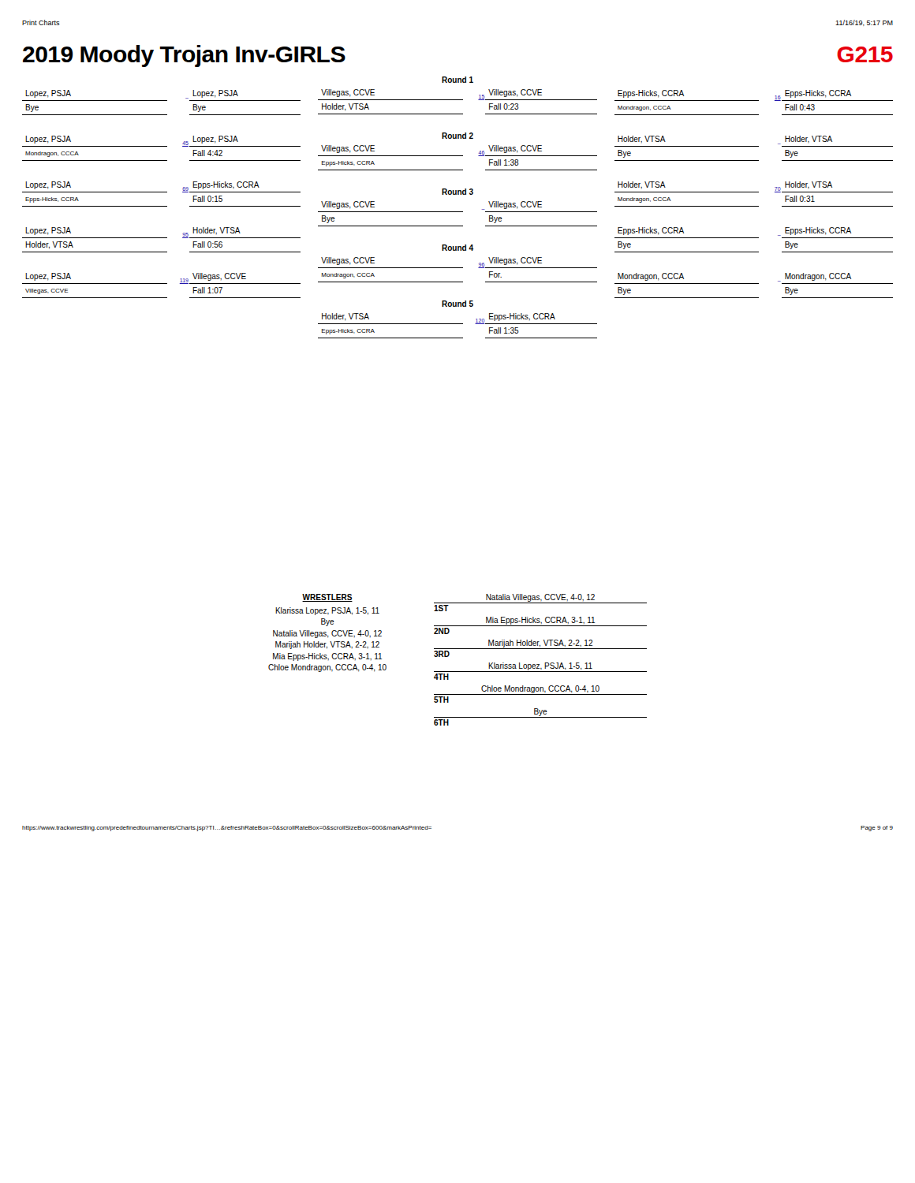Print Charts
11/16/19, 5:17 PM
2019 Moody Trojan Inv-GIRLS
G215
Lopez, PSJA
Bye
–
Lopez, PSJA
Bye
Lopez, PSJA
Mondragon, CCCA
45
Lopez, PSJA
Fall 4:42
Lopez, PSJA
Epps-Hicks, CCRA
69
Epps-Hicks, CCRA
Fall 0:15
Lopez, PSJA
Holder, VTSA
95
Holder, VTSA
Fall 0:56
Lopez, PSJA
Villegas, CCVE
119
Villegas, CCVE
Fall 1:07
Round 1
Villegas, CCVE
Holder, VTSA
15
Villegas, CCVE
Fall 0:23
Round 2
Villegas, CCVE
Epps-Hicks, CCRA
46
Villegas, CCVE
Fall 1:38
Round 3
Villegas, CCVE
Bye
–
Villegas, CCVE
Bye
Round 4
Villegas, CCVE
Mondragon, CCCA
96
Villegas, CCVE
For.
Round 5
Holder, VTSA
Epps-Hicks, CCRA
120
Epps-Hicks, CCRA
Fall 1:35
Epps-Hicks, CCRA
Mondragon, CCCA
16
Epps-Hicks, CCRA
Fall 0:43
Holder, VTSA
Bye
–
Holder, VTSA
Bye
Holder, VTSA
Mondragon, CCCA
70
Holder, VTSA
Fall 0:31
Epps-Hicks, CCRA
Bye
–
Epps-Hicks, CCRA
Bye
Mondragon, CCCA
Bye
–
Mondragon, CCCA
Bye
WRESTLERS
Klarissa Lopez, PSJA, 1-5, 11
Bye
Natalia Villegas, CCVE, 4-0, 12
Marijah Holder, VTSA, 2-2, 12
Mia Epps-Hicks, CCRA, 3-1, 11
Chloe Mondragon, CCCA, 0-4, 10
Natalia Villegas, CCVE, 4-0, 12
1ST
Mia Epps-Hicks, CCRA, 3-1, 11
2ND
Marijah Holder, VTSA, 2-2, 12
3RD
Klarissa Lopez, PSJA, 1-5, 11
4TH
Chloe Mondragon, CCCA, 0-4, 10
5TH
Bye
6TH
https://www.trackwrestling.com/predefinedtournaments/Charts.jsp?TI…&refreshRateBox=0&scrollRateBox=0&scrollSizeBox=600&markAsPrinted=
Page 9 of 9